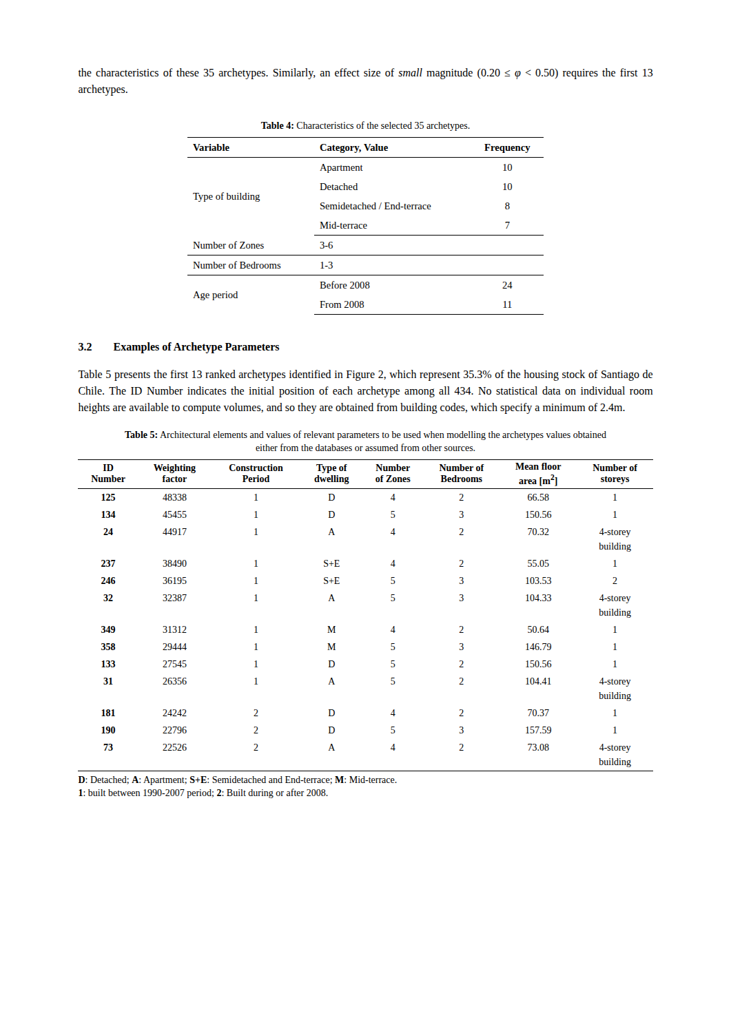the characteristics of these 35 archetypes. Similarly, an effect size of small magnitude (0.20 ≤ φ < 0.50) requires the first 13 archetypes.
Table 4: Characteristics of the selected 35 archetypes.
| Variable | Category, Value | Frequency |
| --- | --- | --- |
| Type of building | Apartment | 10 |
| Detached | 10 |
| Semidetached / End-terrace | 8 |
| Mid-terrace | 7 |
| Number of Zones | 3-6 | |
| Number of Bedrooms | 1-3 | |
| Age period | Before 2008 | 24 |
| From 2008 | 11 |
3.2 Examples of Archetype Parameters
Table 5 presents the first 13 ranked archetypes identified in Figure 2, which represent 35.3% of the housing stock of Santiago de Chile. The ID Number indicates the initial position of each archetype among all 434. No statistical data on individual room heights are available to compute volumes, and so they are obtained from building codes, which specify a minimum of 2.4m.
Table 5: Architectural elements and values of relevant parameters to be used when modelling the archetypes values obtained either from the databases or assumed from other sources.
| ID Number | Weighting factor | Construction Period | Type of dwelling | Number of Zones | Number of Bedrooms | Mean floor area [m 2 ] | Number of storeys |
| --- | --- | --- | --- | --- | --- | --- | --- |
| 125 | 48338 | 1 | D | 4 | 2 | 66.58 | 1 |
| 134 | 45455 | 1 | D | 5 | 3 | 150.56 | 1 |
| 24 | 44917 | 1 | A | 4 | 2 | 70.32 | 4-storey building |
| 237 | 38490 | 1 | S+E | 4 | 2 | 55.05 | 1 |
| 246 | 36195 | 1 | S+E | 5 | 3 | 103.53 | 2 |
| 32 | 32387 | 1 | A | 5 | 3 | 104.33 | 4-storey building |
| 349 | 31312 | 1 | M | 4 | 2 | 50.64 | 1 |
| 358 | 29444 | 1 | M | 5 | 3 | 146.79 | 1 |
| 133 | 27545 | 1 | D | 5 | 2 | 150.56 | 1 |
| 31 | 26356 | 1 | A | 5 | 2 | 104.41 | 4-storey building |
| 181 | 24242 | 2 | D | 4 | 2 | 70.37 | 1 |
| 190 | 22796 | 2 | D | 5 | 3 | 157.59 | 1 |
| 73 | 22526 | 2 | A | 4 | 2 | 73.08 | 4-storey building |
D: Detached; A: Apartment; S+E: Semidetached and End-terrace; M: Mid-terrace.
1: built between 1990-2007 period; 2: Built during or after 2008.